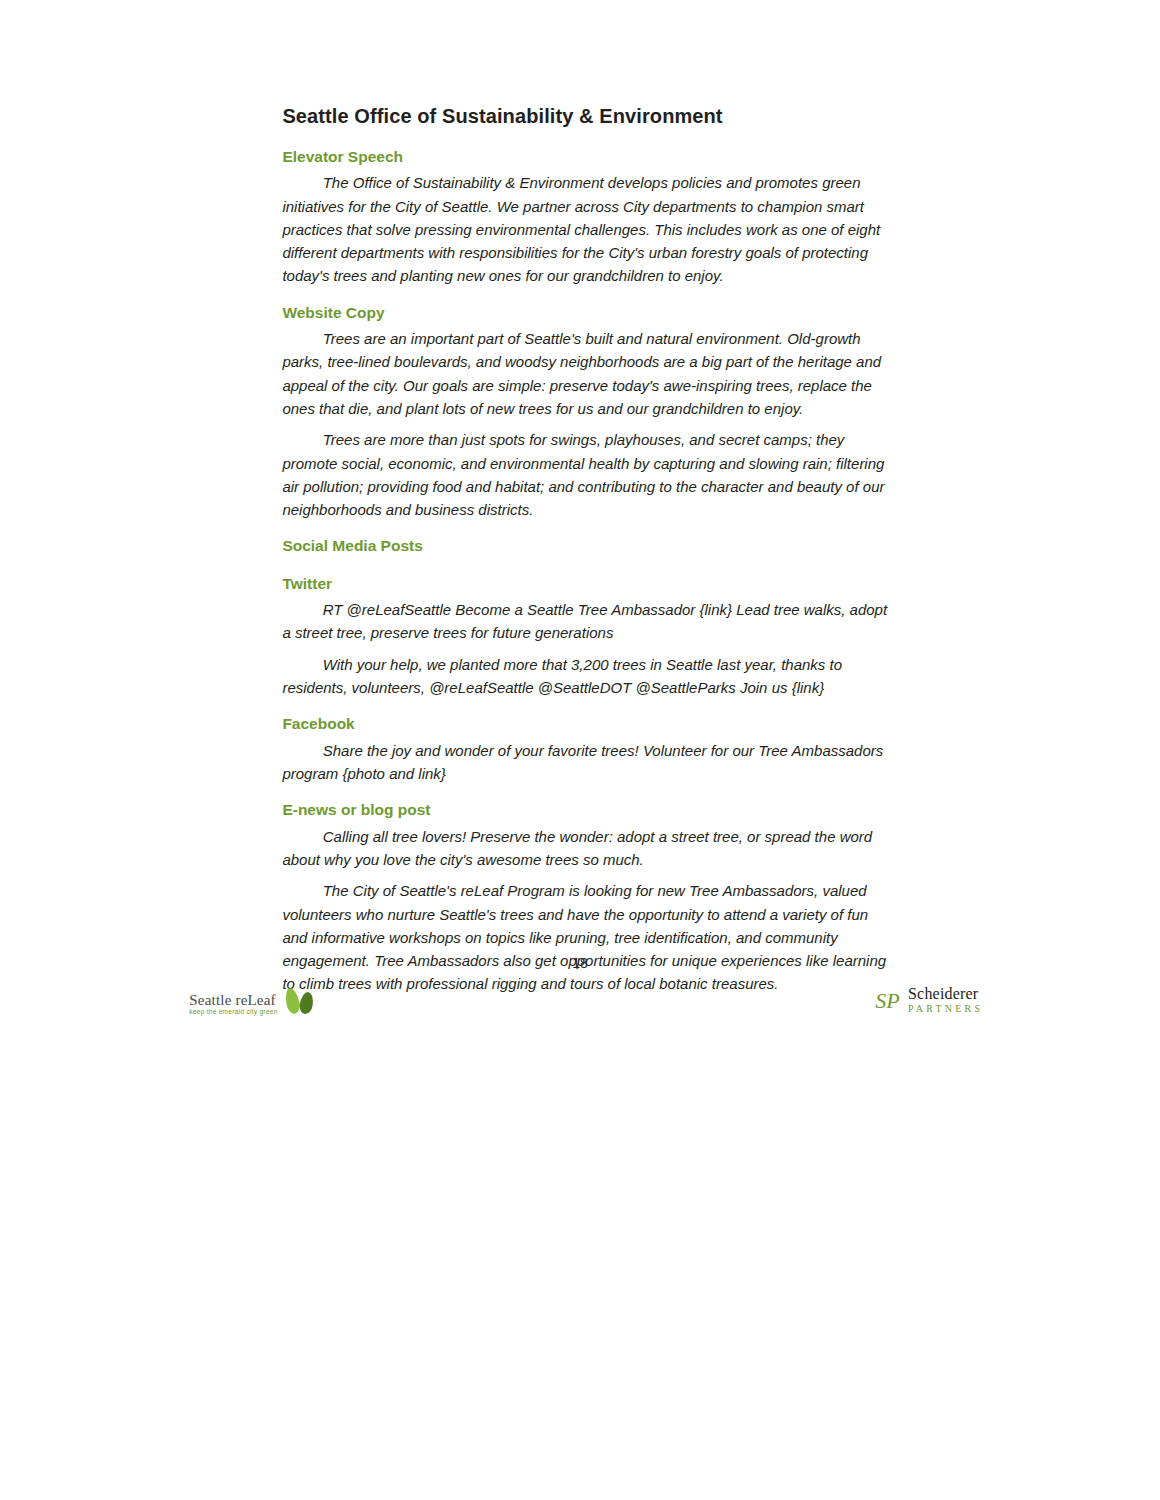Seattle Office of Sustainability & Environment
Elevator Speech
The Office of Sustainability & Environment develops policies and promotes green initiatives for the City of Seattle. We partner across City departments to champion smart practices that solve pressing environmental challenges. This includes work as one of eight different departments with responsibilities for the City's urban forestry goals of protecting today's trees and planting new ones for our grandchildren to enjoy.
Website Copy
Trees are an important part of Seattle's built and natural environment. Old-growth parks, tree-lined boulevards, and woodsy neighborhoods are a big part of the heritage and appeal of the city. Our goals are simple: preserve today's awe-inspiring trees, replace the ones that die, and plant lots of new trees for us and our grandchildren to enjoy.
Trees are more than just spots for swings, playhouses, and secret camps; they promote social, economic, and environmental health by capturing and slowing rain; filtering air pollution; providing food and habitat; and contributing to the character and beauty of our neighborhoods and business districts.
Social Media Posts
Twitter
RT @reLeafSeattle Become a Seattle Tree Ambassador {link} Lead tree walks, adopt a street tree, preserve trees for future generations
With your help, we planted more that 3,200 trees in Seattle last year, thanks to residents, volunteers, @reLeafSeattle @SeattleDOT @SeattleParks Join us {link}
Facebook
Share the joy and wonder of your favorite trees! Volunteer for our Tree Ambassadors program {photo and link}
E-news or blog post
Calling all tree lovers! Preserve the wonder: adopt a street tree, or spread the word about why you love the city's awesome trees so much.
The City of Seattle's reLeaf Program is looking for new Tree Ambassadors, valued volunteers who nurture Seattle's trees and have the opportunity to attend a variety of fun and informative workshops on topics like pruning, tree identification, and community engagement. Tree Ambassadors also get opportunities for unique experiences like learning to climb trees with professional rigging and tours of local botanic treasures.
18
Seattle reLeaf keep the emerald city green
SP Scheiderer PARTNERS